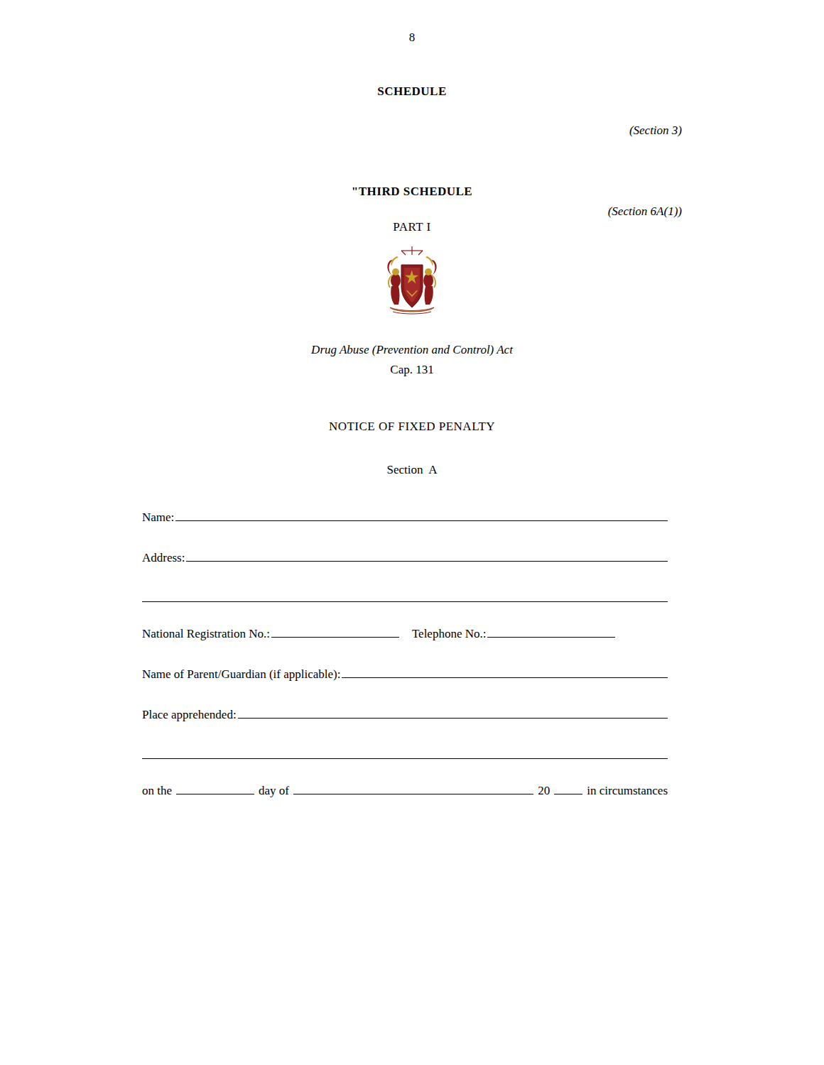8
SCHEDULE
(Section 3)
"THIRD SCHEDULE
(Section 6A(1))
PART I
Drug Abuse (Prevention and Control) Act
Cap. 131
NOTICE OF FIXED PENALTY
Section A
Name:
Address:
National Registration No.: Telephone No.:
Name of Parent/Guardian (if applicable):
Place apprehended:
on the day of 20 in circumstances